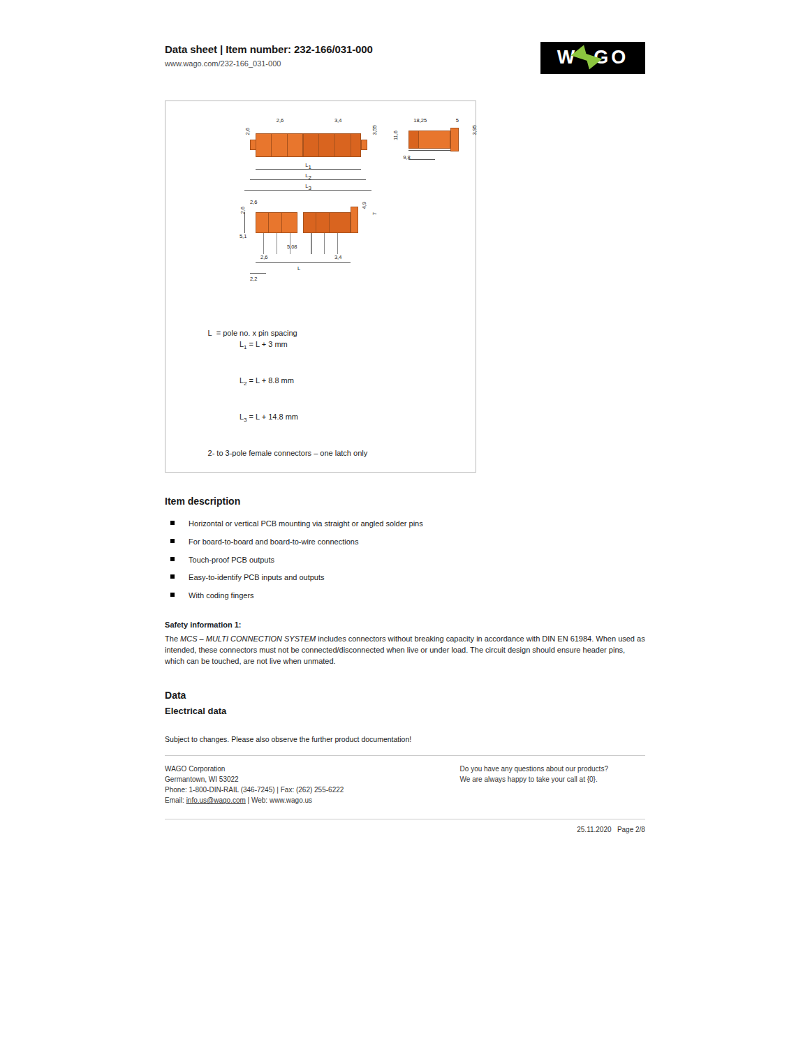Data sheet | Item number: 232-166/031-000
www.wago.com/232-166_031-000
W GO
2,6 3,4 2,6 3,55
L1 L2 L3
18,25 5 11,6 3,95 9,8
2,6 2,6 4,9 7 5,1 5,08 2,6 3,4 L 2,2
L = pole no. x pin spacing
L1 = L + 3 mm
L2 = L + 8.8 mm
L3 = L + 14.8 mm
2- to 3-pole female connectors – one latch only
Item description
Horizontal or vertical PCB mounting via straight or angled solder pins
For board-to-board and board-to-wire connections
Touch-proof PCB outputs
Easy-to-identify PCB inputs and outputs
With coding fingers
Safety information 1:
The MCS – MULTI CONNECTION SYSTEM includes connectors without breaking capacity in accordance with DIN EN 61984. When used as intended, these connectors must not be connected/disconnected when live or under load. The circuit design should ensure header pins, which can be touched, are not live when unmated.
Data
Electrical data
Subject to changes. Please also observe the further product documentation!
WAGO Corporation
Germantown, WI 53022
Phone: 1-800-DIN-RAIL (346-7245) | Fax: (262) 255-6222
Email: info.us@wago.com | Web: www.wago.us
Do you have any questions about our products?
We are always happy to take your call at {0}.
25.11.2020 Page 2/8